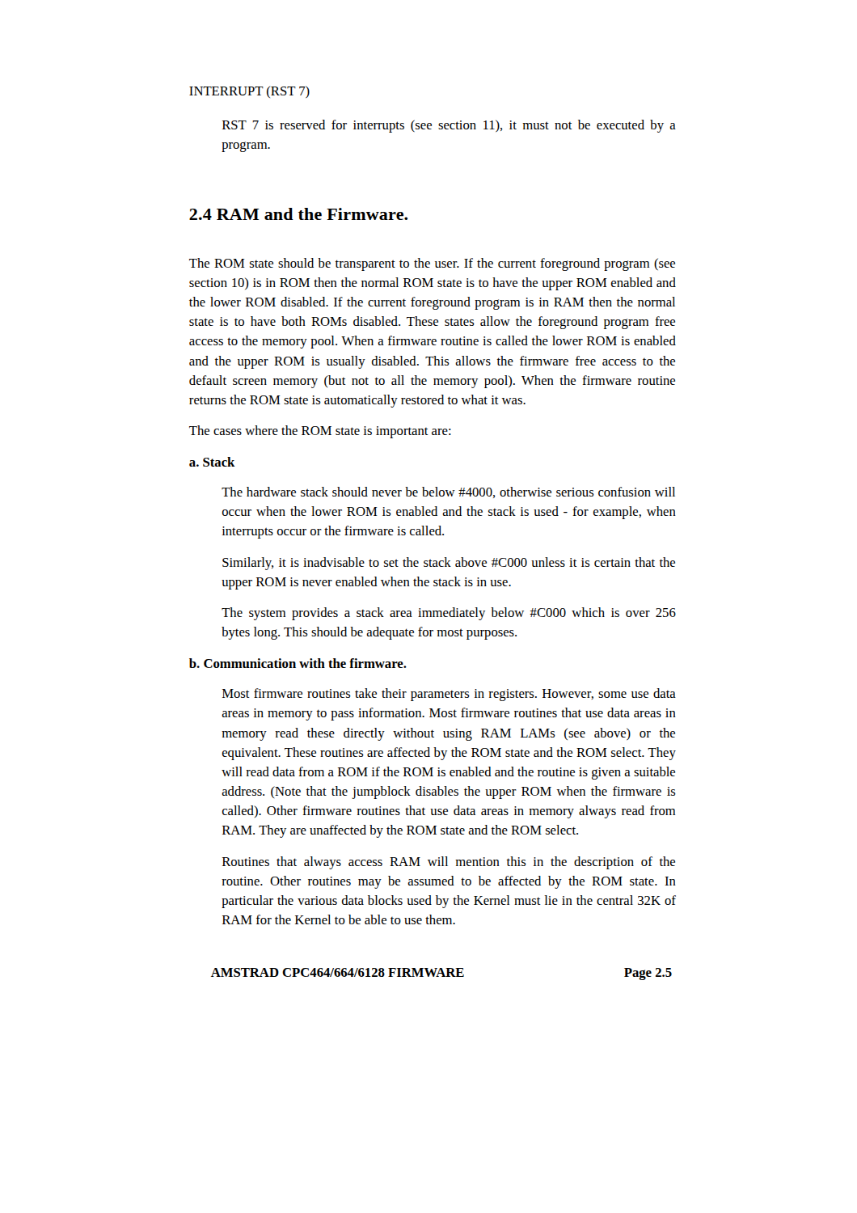INTERRUPT (RST 7)
RST 7 is reserved for interrupts (see section 11), it must not be executed by a program.
2.4 RAM and the Firmware.
The ROM state should be transparent to the user. If the current foreground program (see section 10) is in ROM then the normal ROM state is to have the upper ROM enabled and the lower ROM disabled. If the current foreground program is in RAM then the normal state is to have both ROMs disabled. These states allow the foreground program free access to the memory pool. When a firmware routine is called the lower ROM is enabled and the upper ROM is usually disabled. This allows the firmware free access to the default screen memory (but not to all the memory pool). When the firmware routine returns the ROM state is automatically restored to what it was.
The cases where the ROM state is important are:
a. Stack
The hardware stack should never be below #4000, otherwise serious confusion will occur when the lower ROM is enabled and the stack is used - for example, when interrupts occur or the firmware is called.
Similarly, it is inadvisable to set the stack above #C000 unless it is certain that the upper ROM is never enabled when the stack is in use.
The system provides a stack area immediately below #C000 which is over 256 bytes long. This should be adequate for most purposes.
b. Communication with the firmware.
Most firmware routines take their parameters in registers. However, some use data areas in memory to pass information. Most firmware routines that use data areas in memory read these directly without using RAM LAMs (see above) or the equivalent. These routines are affected by the ROM state and the ROM select. They will read data from a ROM if the ROM is enabled and the routine is given a suitable address. (Note that the jumpblock disables the upper ROM when the firmware is called). Other firmware routines that use data areas in memory always read from RAM. They are unaffected by the ROM state and the ROM select.
Routines that always access RAM will mention this in the description of the routine. Other routines may be assumed to be affected by the ROM state. In particular the various data blocks used by the Kernel must lie in the central 32K of RAM for the Kernel to be able to use them.
AMSTRAD CPC464/664/6128 FIRMWARE Page 2.5